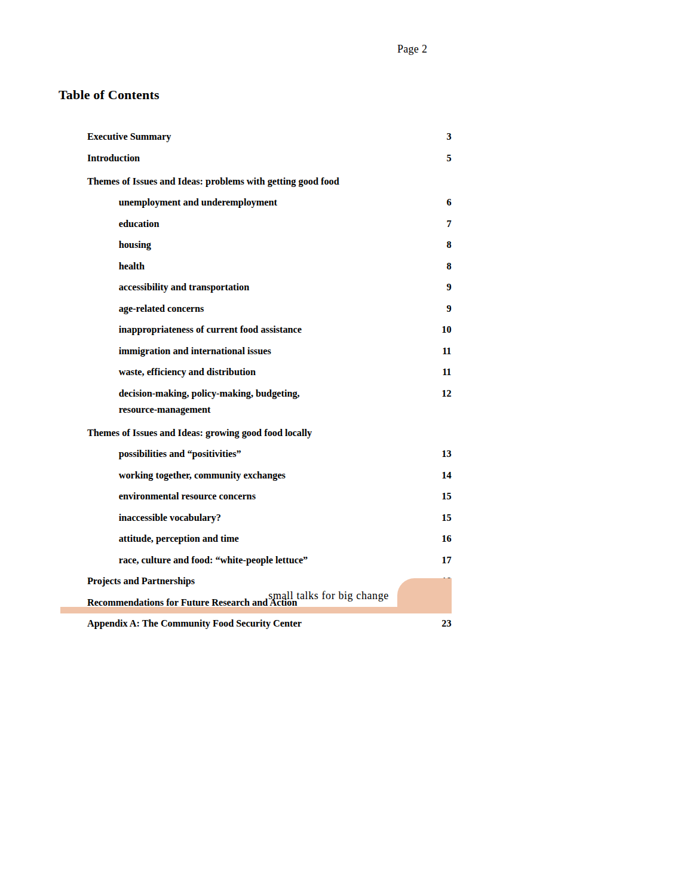Page 2
Table of Contents
| Executive Summary | 3 |
| Introduction | 5 |
| Themes of Issues and Ideas: problems with getting good food |
| unemployment and underemployment | 6 |
| education | 7 |
| housing | 8 |
| health | 8 |
| accessibility and transportation | 9 |
| age-related concerns | 9 |
| inappropriateness of current food assistance | 10 |
| immigration and international issues | 11 |
| waste, efficiency and distribution | 11 |
| decision-making, policy-making, budgeting, | 12 |
| resource-management | |
| Themes of Issues and Ideas: growing good food locally |
| possibilities and “positivities” | 13 |
| working together, community exchanges | 14 |
| environmental resource concerns | 15 |
| inaccessible vocabulary? | 15 |
| attitude, perception and time | 16 |
| race, culture and food: “white-people lettuce” | 17 |
| Projects and Partnerships | 18 |
| Recommendations for Future Research and Action | 21 |
| Appendix A: The Community Food Security Center | 23 |
| Appendix B: The Emerson National Hunger Fellowship | 25 |
| Appendix C: Give us YOUR ideas | 26 |
small talks for big change